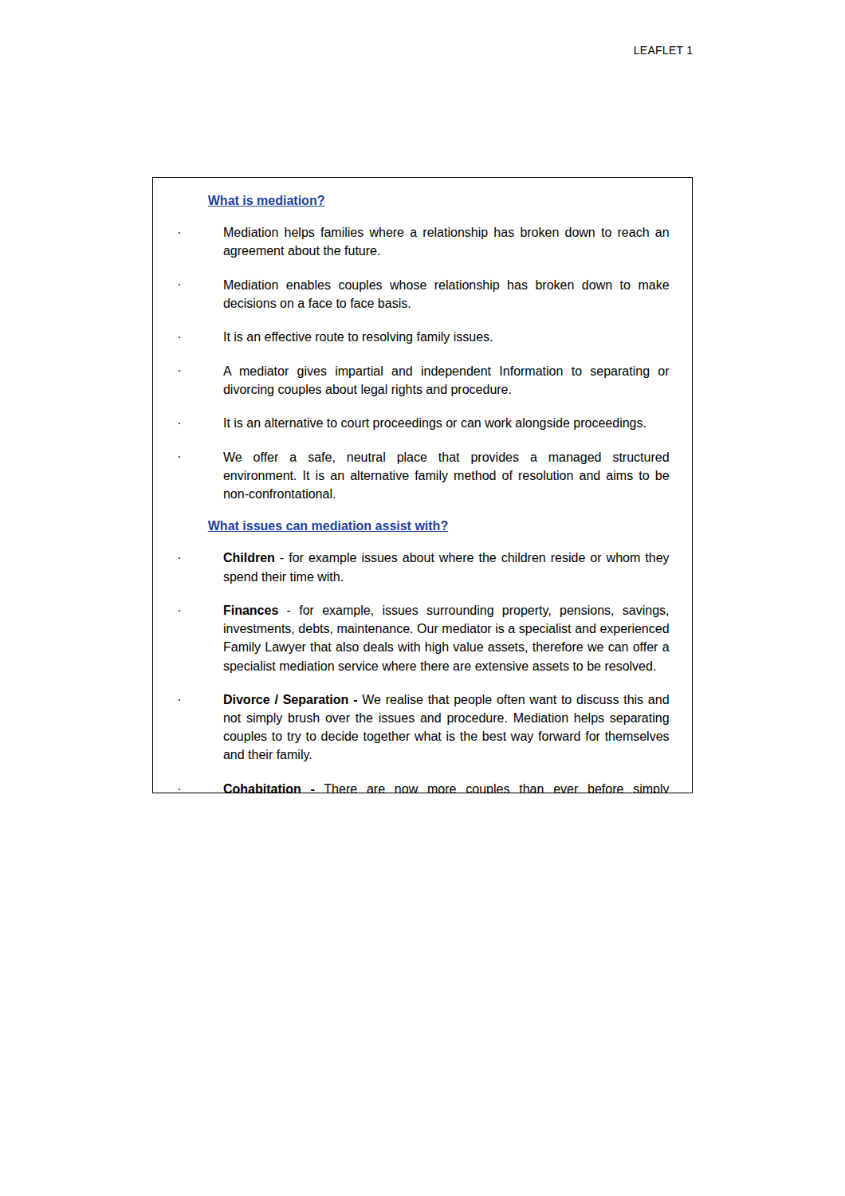LEAFLET 1
What is mediation?
Mediation helps families where a relationship has broken down to reach an agreement about the future.
Mediation enables couples whose relationship has broken down to make decisions on a face to face basis.
It is an effective route to resolving family issues.
A mediator gives impartial and independent Information to separating or divorcing couples about legal rights and procedure.
It is an alternative to court proceedings or can work alongside proceedings.
We offer a safe, neutral place that provides a managed structured environment. It is an alternative family method of resolution and aims to be non-confrontational.
What issues can mediation assist with?
Children - for example issues about where the children reside or whom they spend their time with.
Finances - for example, issues surrounding property, pensions, savings, investments, debts, maintenance. Our mediator is a specialist and experienced Family Lawyer that also deals with high value assets, therefore we can offer a specialist mediation service where there are extensive assets to be resolved.
Divorce / Separation - We realise that people often want to discuss this and not simply brush over the issues and procedure. Mediation helps separating couples to try to decide together what is the best way forward for themselves and their family.
Cohabitation - There are now more couples than ever before simply cohabiting, often for longer than well established marriages. The law in this area is distinct but in no way less valued.
Grandparents - We can also assist Grandparents with issues over contact with grandchildren.
Inheritance & Probate matters - we can assist in matters where matters where inheritance or probate issues are disputed.
Same Sex/Civil Partnership matters - we have extensive experience in Civil Partnership and same sex relationship matters.
What about reconciliation?
Mediation is not counselling/marriage guidance. Family mediation does not set out to get people back together however if reconciliation seems to be a possibility we would put you
in touch with an appropriate service such as Relate.